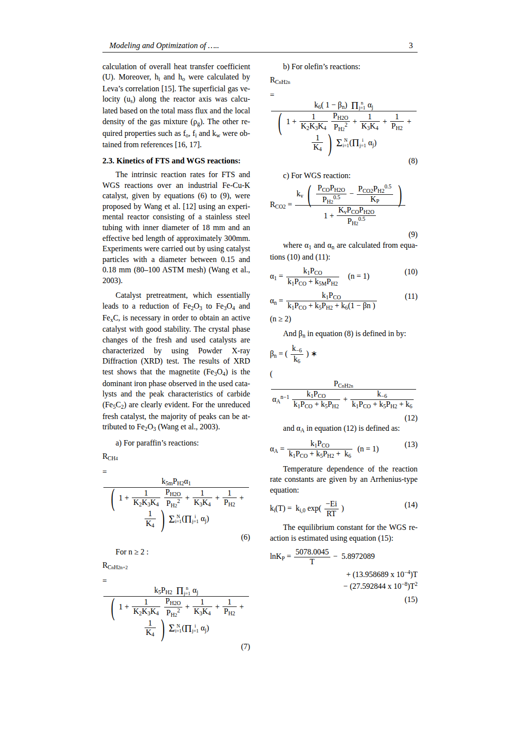Modeling and Optimization of ….. 3
calculation of overall heat transfer coefficient (U). Moreover, hi and ho were calculated by Leva’s correlation [15]. The superficial gas velocity (us) along the reactor axis was calculated based on the total mass flux and the local density of the gas mixture (ρg). The other required properties such as fo, fi and kw were obtained from references [16, 17].
2.3. Kinetics of FTS and WGS reactions:
The intrinsic reaction rates for FTS and WGS reactions over an industrial Fe-Cu-K catalyst, given by equations (6) to (9), were proposed by Wang et al. [12] using an experimental reactor consisting of a stainless steel tubing with inner diameter of 18 mm and an effective bed length of approximately 300mm. Experiments were carried out by using catalyst particles with a diameter between 0.15 and 0.18 mm (80–100 ASTM mesh) (Wang et al., 2003).
Catalyst pretreatment, which essentially leads to a reduction of Fe2 O3 to Fe3 O4 and Fex C, is necessary in order to obtain an active catalyst with good stability. The crystal phase changes of the fresh and used catalysts are characterized by using Powder X-ray Diffraction (XRD) test. The results of XRD test shows that the magnetite (Fe3 O4) is the dominant iron phase observed in the used catalysts and the peak characteristics of carbide (Fe5 C2) are clearly evident. For the unreduced fresh catalyst, the majority of peaks can be attributed to Fe2 O3 (Wang et al., 2003).
a) For paraffin’s reactions:
RCH4
= k5m PH2α1 ( 1 + 1 K2 K3 K4 PH2O PH22 + 1 K3 K4 + 1 PH2 + 1 K4 ) ΣN
i=1(Πi
j=1 αj)
(6)
For n ≥ 2 :
RCn H2n+2
= k5 PH2 Πn
j=1 αj ( 1 + 1 K2 K3 K4 PH2O PH22 + 1 K3 K4 + 1 PH2 + 1 K4 ) ΣN
i=1(Πi
j=1 αj)
(7)
b) For olefin’s reactions:
RCn H2n
= k6( 1 − βn) Πn
j=1 αj ( 1 + 1 K2 K3 K4 PH2O PH22 + 1 K3 K4 + 1 PH2 + 1 K4 ) ΣN
i=1(Πi
j=1 αj)
(8)
c) For WGS reaction:
RCO2 = kv ( PCOPH2O PH20.5 − PCO2 PH20.5 KP ) 1 + Kv PCOPH2O PH20.5
(9)
where α1 and αn are calculated from equations (10) and (11):
α1 = k1 PCO k1 PCO + k5MPH2 (n = 1) (10)
αn = k1 PCO k1 PCO + k5 PH2 + k6(1 − βn ) (11)
(n ≥ 2)
And βn in equation (8) is defined in by:
βn = ( k−6 k6 ) ∗
( PCn H2n αAn−1 k1 PCO k1 PCO + k5 PH2 + k−6 k1 PCO + k5 PH2 + k6
(12)
and αA in equation (12) is defined as:
αA = k1 PCO k1 PCO + k5 PH2 + k6 (n = 1) (13)
Temperature dependence of the reaction rate constants are given by an Arrhenius-type equation:
ki(T) = ki,0 exp( −Ei RT ) (14)
The equilibrium constant for the WGS reaction is estimated using equation (15):
lnKP = 5078.0045 T − 5.8972089
+ (13.958689 x 10−4)T
− (27.592844 x 10−8)T2
(15)